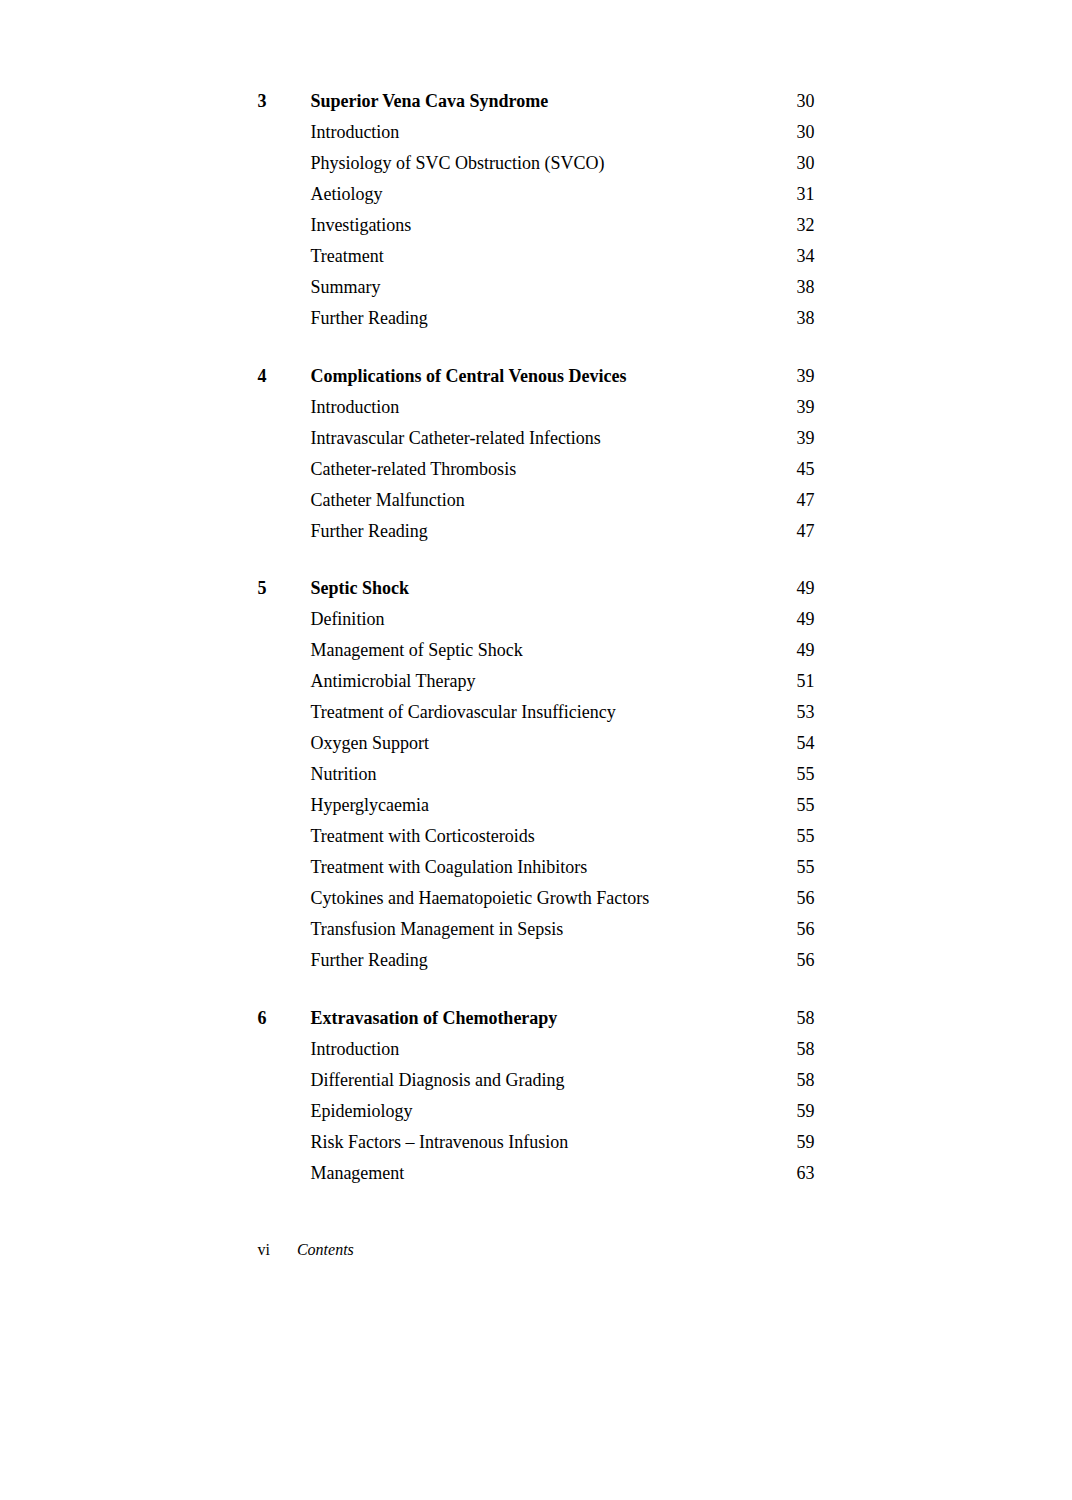| 3 | Superior Vena Cava Syndrome | 30 |
| | Introduction | 30 |
| | Physiology of SVC Obstruction (SVCO) | 30 |
| | Aetiology | 31 |
| | Investigations | 32 |
| | Treatment | 34 |
| | Summary | 38 |
| | Further Reading | 38 |
| 4 | Complications of Central Venous Devices | 39 |
| | Introduction | 39 |
| | Intravascular Catheter-related Infections | 39 |
| | Catheter-related Thrombosis | 45 |
| | Catheter Malfunction | 47 |
| | Further Reading | 47 |
| 5 | Septic Shock | 49 |
| | Definition | 49 |
| | Management of Septic Shock | 49 |
| | Antimicrobial Therapy | 51 |
| | Treatment of Cardiovascular Insufficiency | 53 |
| | Oxygen Support | 54 |
| | Nutrition | 55 |
| | Hyperglycaemia | 55 |
| | Treatment with Corticosteroids | 55 |
| | Treatment with Coagulation Inhibitors | 55 |
| | Cytokines and Haematopoietic Growth Factors | 56 |
| | Transfusion Management in Sepsis | 56 |
| | Further Reading | 56 |
| 6 | Extravasation of Chemotherapy | 58 |
| | Introduction | 58 |
| | Differential Diagnosis and Grading | 58 |
| | Epidemiology | 59 |
| | Risk Factors – Intravenous Infusion | 59 |
| | Management | 63 |
vi Contents